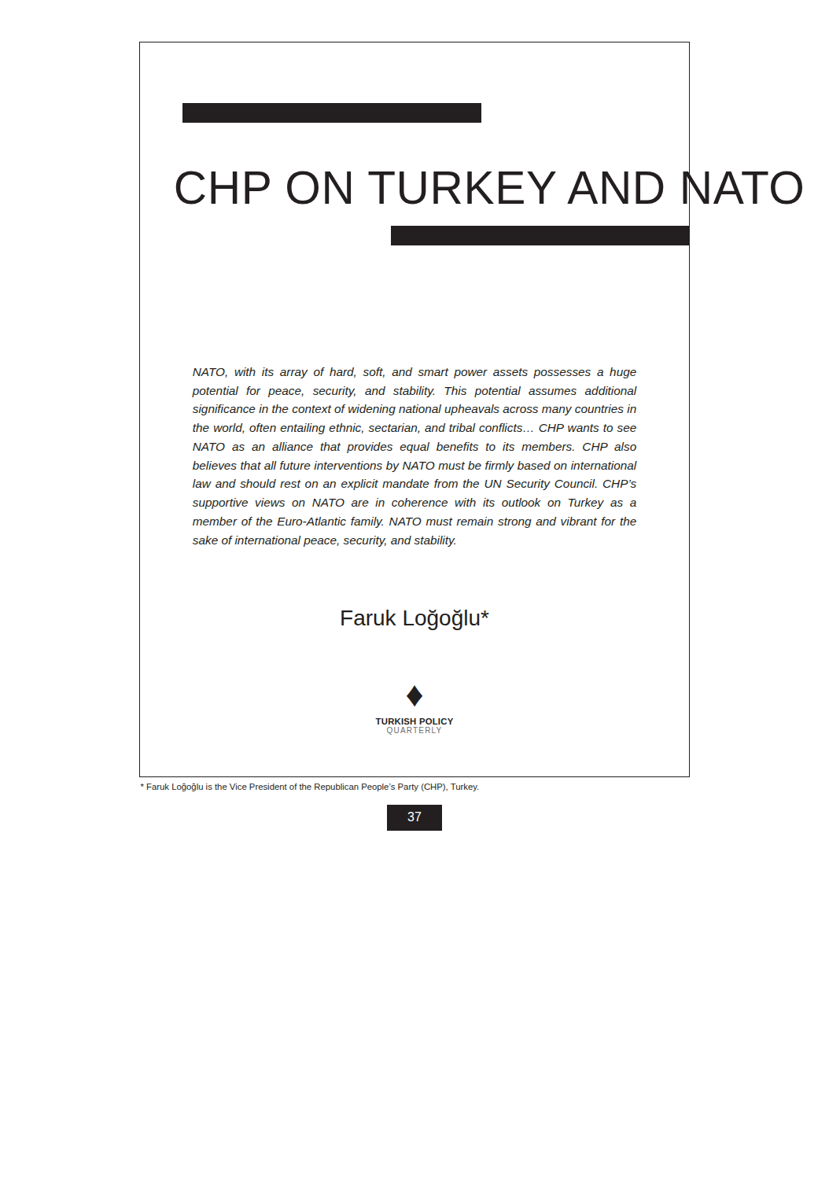CHP ON TURKEY AND NATO
NATO, with its array of hard, soft, and smart power assets possesses a huge potential for peace, security, and stability. This potential assumes additional significance in the context of widening national upheavals across many countries in the world, often entailing ethnic, sectarian, and tribal conflicts… CHP wants to see NATO as an alliance that provides equal benefits to its members. CHP also believes that all future interventions by NATO must be firmly based on international law and should rest on an explicit mandate from the UN Security Council. CHP’s supportive views on NATO are in coherence with its outlook on Turkey as a member of the Euro-Atlantic family. NATO must remain strong and vibrant for the sake of international peace, security, and stability.
Faruk Loğoğlu*
♦
TURKISH POLICY
QUARTERLY
* Faruk Loğoğlu is the Vice President of the Republican People’s Party (CHP), Turkey.
37